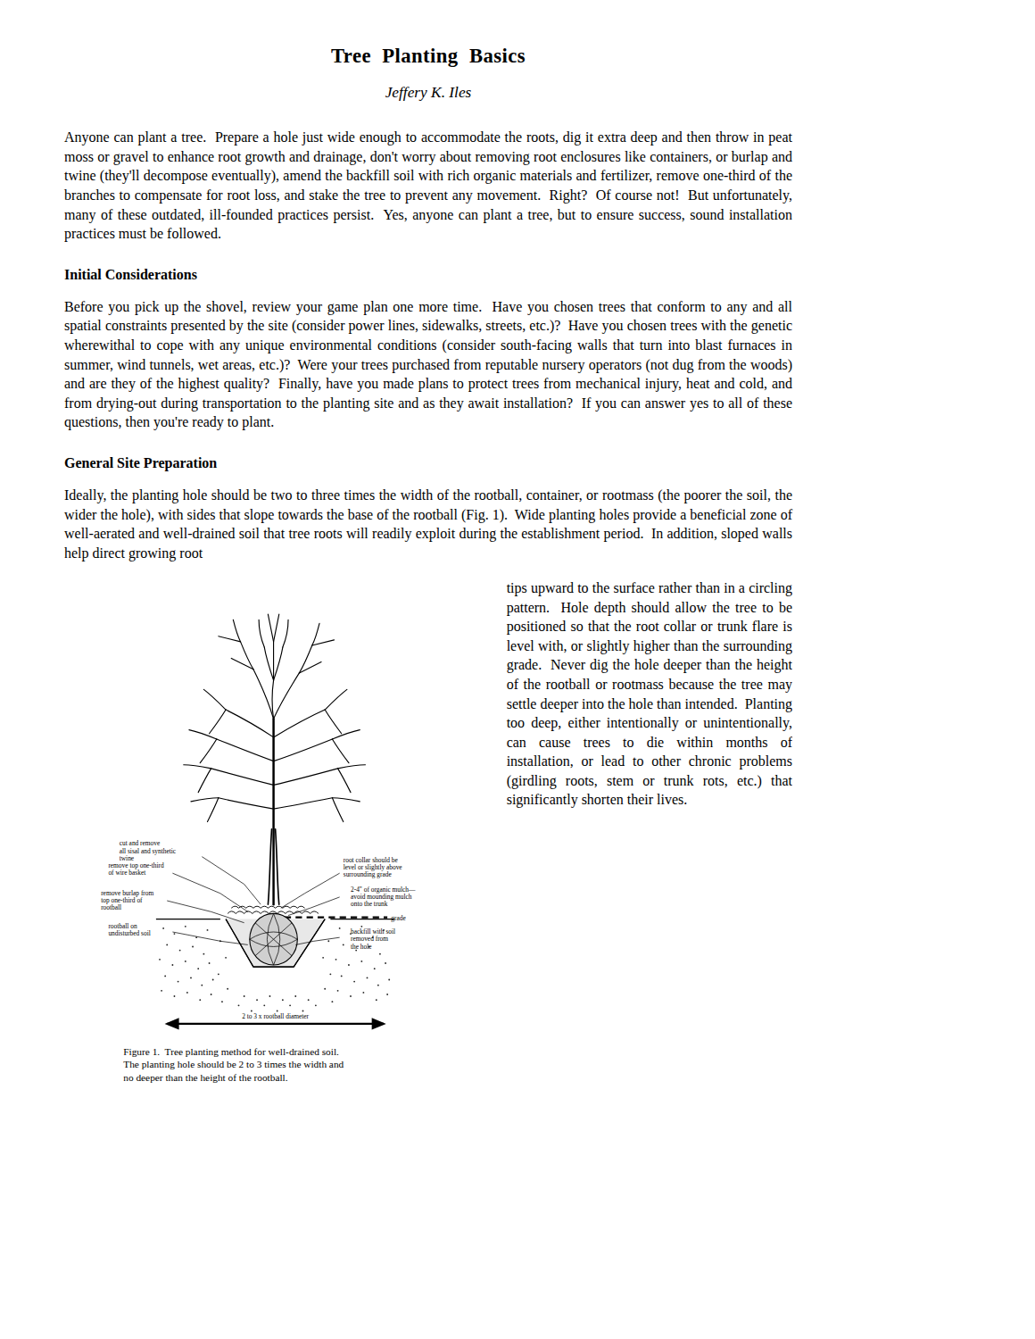Tree Planting Basics
Jeffery K. Iles
Anyone can plant a tree. Prepare a hole just wide enough to accommodate the roots, dig it extra deep and then throw in peat moss or gravel to enhance root growth and drainage, don't worry about removing root enclosures like containers, or burlap and twine (they'll decompose eventually), amend the backfill soil with rich organic materials and fertilizer, remove one-third of the branches to compensate for root loss, and stake the tree to prevent any movement. Right? Of course not! But unfortunately, many of these outdated, ill-founded practices persist. Yes, anyone can plant a tree, but to ensure success, sound installation practices must be followed.
Initial Considerations
Before you pick up the shovel, review your game plan one more time. Have you chosen trees that conform to any and all spatial constraints presented by the site (consider power lines, sidewalks, streets, etc.)? Have you chosen trees with the genetic wherewithal to cope with any unique environmental conditions (consider south-facing walls that turn into blast furnaces in summer, wind tunnels, wet areas, etc.)? Were your trees purchased from reputable nursery operators (not dug from the woods) and are they of the highest quality? Finally, have you made plans to protect trees from mechanical injury, heat and cold, and from drying-out during transportation to the planting site and as they await installation? If you can answer yes to all of these questions, then you're ready to plant.
General Site Preparation
Ideally, the planting hole should be two to three times the width of the rootball, container, or rootmass (the poorer the soil, the wider the hole), with sides that slope towards the base of the rootball (Fig. 1). Wide planting holes provide a beneficial zone of well-aerated and well-drained soil that tree roots will readily exploit during the establishment period. In addition, sloped walls help direct growing root
grade cut and remove all sisal and synthetic twine remove top one-third of wire basket remove burlap from top one-third of rootball rootball on undisturbed soil root collar should be level or slightly above surrounding grade 2-4" of organic mulch— avoid mounding mulch onto the trunk backfill with soil removed from the hole 2 to 3 x rootball diameter
Figure 1. Tree planting method for well-drained soil.
The planting hole should be 2 to 3 times the width and
no deeper than the height of the rootball.
tips upward to the surface rather than in a circling pattern. Hole depth should allow the tree to be positioned so that the root collar or trunk flare is level with, or slightly higher than the surrounding grade. Never dig the hole deeper than the height of the rootball or rootmass because the tree may settle deeper into the hole than intended. Planting too deep, either intentionally or unintentionally, can cause trees to die within months of installation, or lead to other chronic problems (girdling roots, stem or trunk rots, etc.) that significantly shorten their lives.